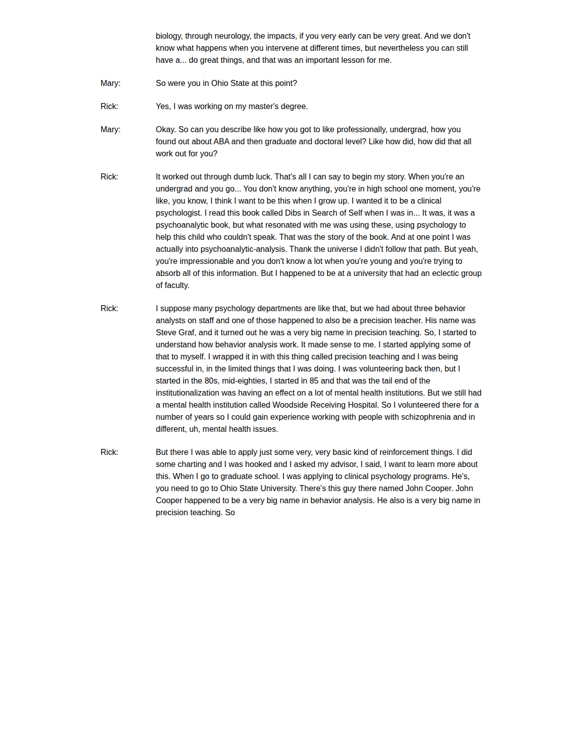biology, through neurology, the impacts, if you very early can be very great. And we don't know what happens when you intervene at different times, but nevertheless you can still have a... do great things, and that was an important lesson for me.
Mary:
So were you in Ohio State at this point?
Rick:
Yes, I was working on my master's degree.
Mary:
Okay. So can you describe like how you got to like professionally, undergrad, how you found out about ABA and then graduate and doctoral level? Like how did, how did that all work out for you?
Rick:
It worked out through dumb luck. That's all I can say to begin my story. When you're an undergrad and you go... You don't know anything, you're in high school one moment, you're like, you know, I think I want to be this when I grow up. I wanted it to be a clinical psychologist. I read this book called Dibs in Search of Self when I was in... It was, it was a psychoanalytic book, but what resonated with me was using these, using psychology to help this child who couldn't speak. That was the story of the book. And at one point I was actually into psychoanalytic-analysis. Thank the universe I didn't follow that path. But yeah, you're impressionable and you don't know a lot when you're young and you're trying to absorb all of this information. But I happened to be at a university that had an eclectic group of faculty.
Rick:
I suppose many psychology departments are like that, but we had about three behavior analysts on staff and one of those happened to also be a precision teacher. His name was Steve Graf, and it turned out he was a very big name in precision teaching. So, I started to understand how behavior analysis work. It made sense to me. I started applying some of that to myself. I wrapped it in with this thing called precision teaching and I was being successful in, in the limited things that I was doing. I was volunteering back then, but I started in the 80s, mid-eighties, I started in 85 and that was the tail end of the institutionalization was having an effect on a lot of mental health institutions. But we still had a mental health institution called Woodside Receiving Hospital. So I volunteered there for a number of years so I could gain experience working with people with schizophrenia and in different, uh, mental health issues.
Rick:
But there I was able to apply just some very, very basic kind of reinforcement things. I did some charting and I was hooked and I asked my advisor, I said, I want to learn more about this. When I go to graduate school. I was applying to clinical psychology programs. He's, you need to go to Ohio State University. There's this guy there named John Cooper. John Cooper happened to be a very big name in behavior analysis. He also is a very big name in precision teaching. So